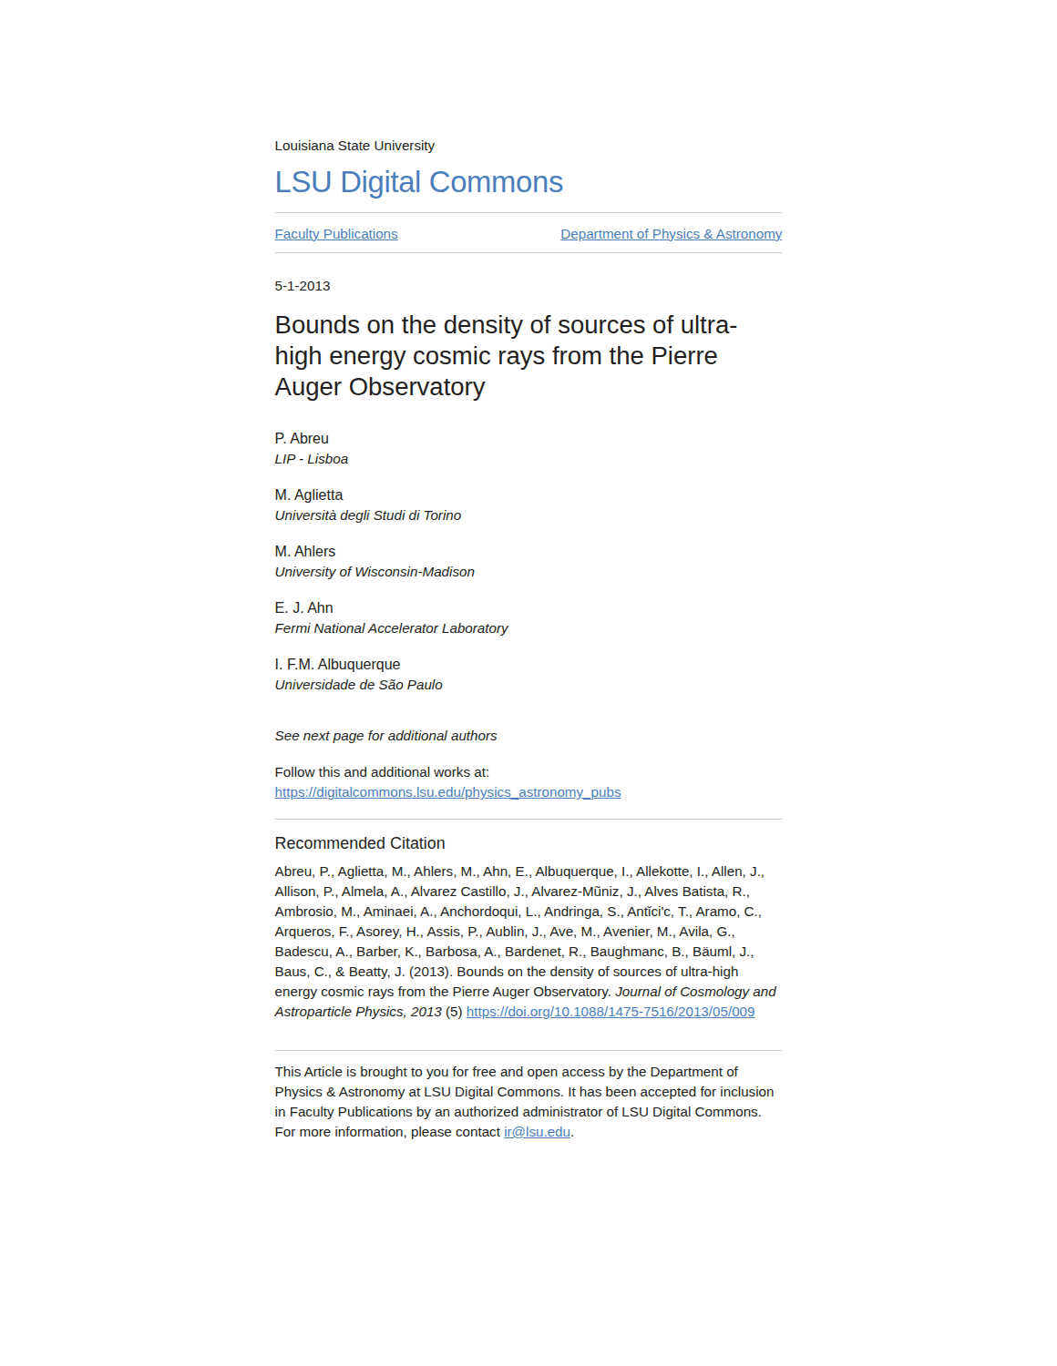Louisiana State University
LSU Digital Commons
Faculty Publications Department of Physics & Astronomy
5-1-2013
Bounds on the density of sources of ultra-high energy cosmic rays from the Pierre Auger Observatory
P. Abreu LIP - Lisboa
M. Aglietta Università degli Studi di Torino
M. Ahlers University of Wisconsin-Madison
E. J. Ahn Fermi National Accelerator Laboratory
I. F.M. Albuquerque Universidade de São Paulo
See next page for additional authors
Follow this and additional works at: https://digitalcommons.lsu.edu/physics_astronomy_pubs
Recommended Citation
Abreu, P., Aglietta, M., Ahlers, M., Ahn, E., Albuquerque, I., Allekotte, I., Allen, J., Allison, P., Almela, A., Alvarez Castillo, J., Alvarez-Mũniz, J., Alves Batista, R., Ambrosio, M., Aminaei, A., Anchordoqui, L., Andringa, S., Antǐci'c, T., Aramo, C., Arqueros, F., Asorey, H., Assis, P., Aublin, J., Ave, M., Avenier, M., Avila, G., Badescu, A., Barber, K., Barbosa, A., Bardenet, R., Baughmanc, B., Bäuml, J., Baus, C., & Beatty, J. (2013). Bounds on the density of sources of ultra-high energy cosmic rays from the Pierre Auger Observatory. Journal of Cosmology and Astroparticle Physics, 2013 (5) https://doi.org/10.1088/1475-7516/2013/05/009
This Article is brought to you for free and open access by the Department of Physics & Astronomy at LSU Digital Commons. It has been accepted for inclusion in Faculty Publications by an authorized administrator of LSU Digital Commons. For more information, please contact ir@lsu.edu.